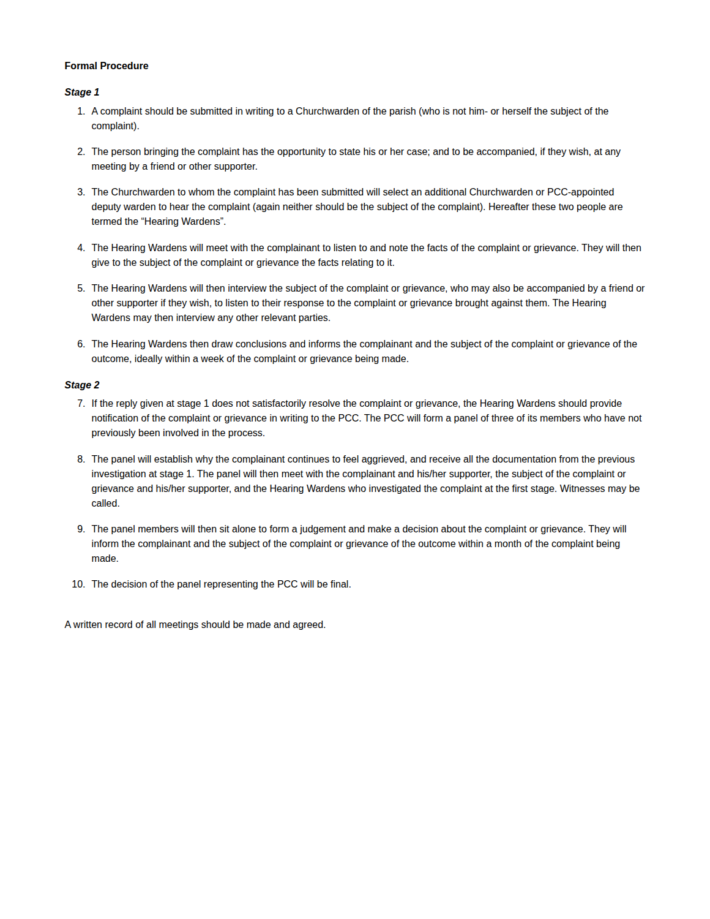Formal Procedure
Stage 1
A complaint should be submitted in writing to a Churchwarden of the parish (who is not him- or herself the subject of the complaint).
The person bringing the complaint has the opportunity to state his or her case; and to be accompanied, if they wish, at any meeting by a friend or other supporter.
The Churchwarden to whom the complaint has been submitted will select an additional Churchwarden or PCC-appointed deputy warden to hear the complaint (again neither should be the subject of the complaint). Hereafter these two people are termed the “Hearing Wardens”.
The Hearing Wardens will meet with the complainant to listen to and note the facts of the complaint or grievance. They will then give to the subject of the complaint or grievance the facts relating to it.
The Hearing Wardens will then interview the subject of the complaint or grievance, who may also be accompanied by a friend or other supporter if they wish, to listen to their response to the complaint or grievance brought against them. The Hearing Wardens may then interview any other relevant parties.
The Hearing Wardens then draw conclusions and informs the complainant and the subject of the complaint or grievance of the outcome, ideally within a week of the complaint or grievance being made.
Stage 2
If the reply given at stage 1 does not satisfactorily resolve the complaint or grievance, the Hearing Wardens should provide notification of the complaint or grievance in writing to the PCC. The PCC will form a panel of three of its members who have not previously been involved in the process.
The panel will establish why the complainant continues to feel aggrieved, and receive all the documentation from the previous investigation at stage 1. The panel will then meet with the complainant and his/her supporter, the subject of the complaint or grievance and his/her supporter, and the Hearing Wardens who investigated the complaint at the first stage. Witnesses may be called.
The panel members will then sit alone to form a judgement and make a decision about the complaint or grievance. They will inform the complainant and the subject of the complaint or grievance of the outcome within a month of the complaint being made.
The decision of the panel representing the PCC will be final.
A written record of all meetings should be made and agreed.